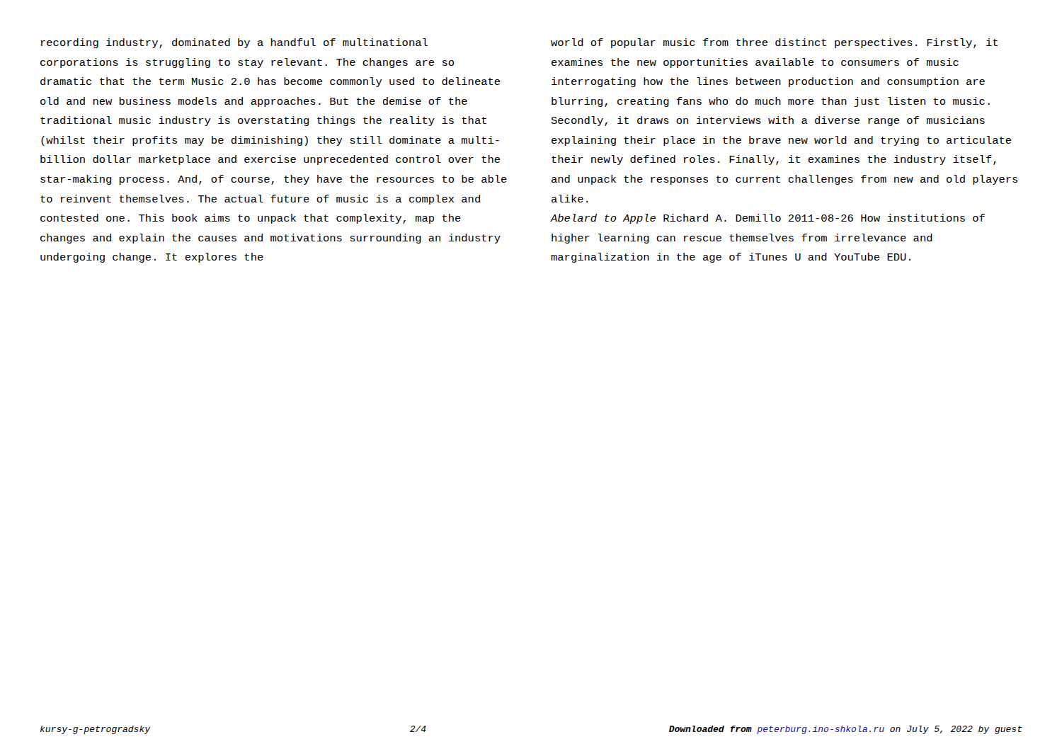recording industry, dominated by a handful of multinational corporations is struggling to stay relevant. The changes are so dramatic that the term Music 2.0 has become commonly used to delineate old and new business models and approaches. But the demise of the traditional music industry is overstating things the reality is that (whilst their profits may be diminishing) they still dominate a multi-billion dollar marketplace and exercise unprecedented control over the star-making process. And, of course, they have the resources to be able to reinvent themselves. The actual future of music is a complex and contested one. This book aims to unpack that complexity, map the changes and explain the causes and motivations surrounding an industry undergoing change. It explores the
world of popular music from three distinct perspectives. Firstly, it examines the new opportunities available to consumers of music interrogating how the lines between production and consumption are blurring, creating fans who do much more than just listen to music. Secondly, it draws on interviews with a diverse range of musicians explaining their place in the brave new world and trying to articulate their newly defined roles. Finally, it examines the industry itself, and unpack the responses to current challenges from new and old players alike.
Abelard to Apple Richard A. Demillo 2011-08-26 How institutions of higher learning can rescue themselves from irrelevance and marginalization in the age of iTunes U and YouTube EDU.
kursy-g-petrogradsky
2/4
Downloaded from peterburg.ino-shkola.ru on July 5, 2022 by guest